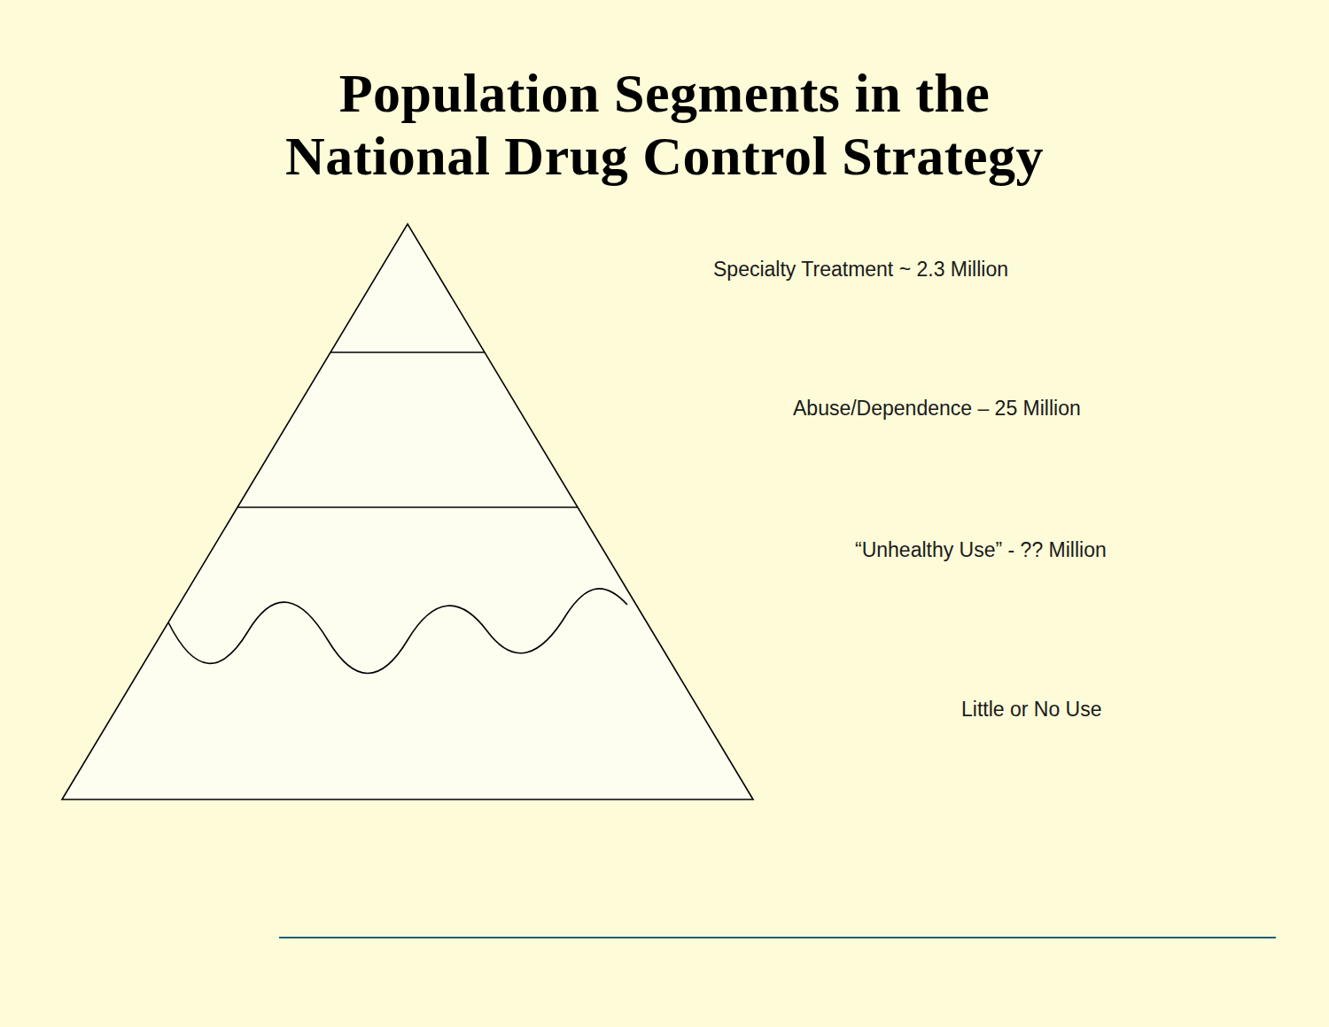Population Segments in the
National Drug Control Strategy
Specialty Treatment ~ 2.3 Million
Abuse/Dependence – 25 Million
“Unhealthy Use” - ?? Million
Little or No Use